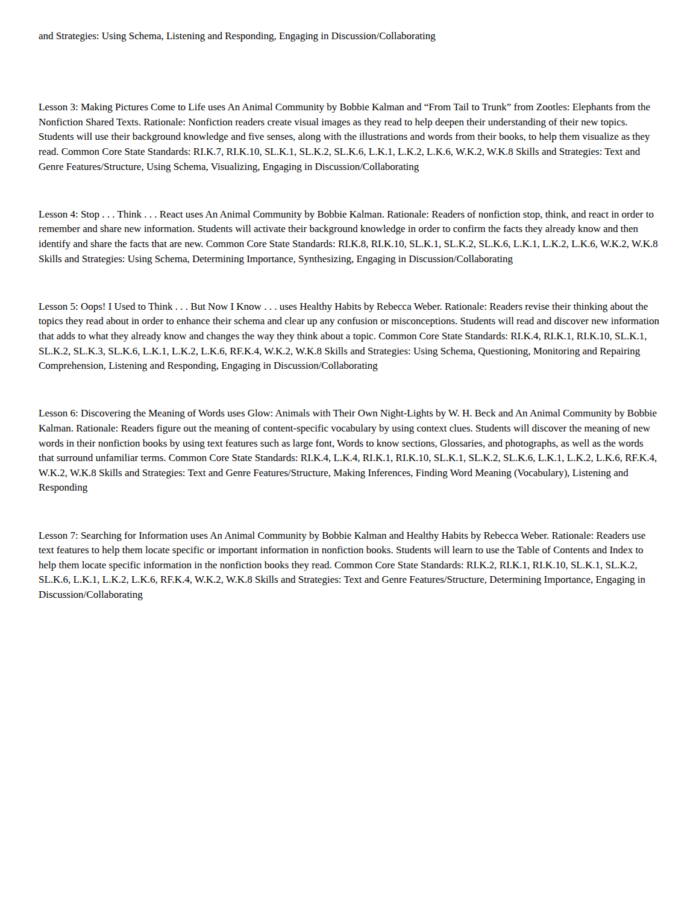and Strategies: Using Schema, Listening and Responding, Engaging in Discussion/Collaborating
Lesson 3: Making Pictures Come to Life uses An Animal Community by Bobbie Kalman and “From Tail to Trunk” from Zootles: Elephants from the Nonfiction Shared Texts. Rationale: Nonfiction readers create visual images as they read to help deepen their understanding of their new topics. Students will use their background knowledge and five senses, along with the illustrations and words from their books, to help them visualize as they read. Common Core State Standards: RI.K.7, RI.K.10, SL.K.1, SL.K.2, SL.K.6, L.K.1, L.K.2, L.K.6, W.K.2, W.K.8 Skills and Strategies: Text and Genre Features/Structure, Using Schema, Visualizing, Engaging in Discussion/Collaborating
Lesson 4: Stop . . . Think . . . React uses An Animal Community by Bobbie Kalman. Rationale: Readers of nonfiction stop, think, and react in order to remember and share new information. Students will activate their background knowledge in order to confirm the facts they already know and then identify and share the facts that are new. Common Core State Standards: RI.K.8, RI.K.10, SL.K.1, SL.K.2, SL.K.6, L.K.1, L.K.2, L.K.6, W.K.2, W.K.8 Skills and Strategies: Using Schema, Determining Importance, Synthesizing, Engaging in Discussion/Collaborating
Lesson 5: Oops! I Used to Think . . . But Now I Know . . . uses Healthy Habits by Rebecca Weber. Rationale: Readers revise their thinking about the topics they read about in order to enhance their schema and clear up any confusion or misconceptions. Students will read and discover new information that adds to what they already know and changes the way they think about a topic. Common Core State Standards: RI.K.4, RI.K.1, RI.K.10, SL.K.1, SL.K.2, SL.K.3, SL.K.6, L.K.1, L.K.2, L.K.6, RF.K.4, W.K.2, W.K.8 Skills and Strategies: Using Schema, Questioning, Monitoring and Repairing Comprehension, Listening and Responding, Engaging in Discussion/Collaborating
Lesson 6: Discovering the Meaning of Words uses Glow: Animals with Their Own Night-Lights by W. H. Beck and An Animal Community by Bobbie Kalman. Rationale: Readers figure out the meaning of content-specific vocabulary by using context clues. Students will discover the meaning of new words in their nonfiction books by using text features such as large font, Words to know sections, Glossaries, and photographs, as well as the words that surround unfamiliar terms. Common Core State Standards: RI.K.4, L.K.4, RI.K.1, RI.K.10, SL.K.1, SL.K.2, SL.K.6, L.K.1, L.K.2, L.K.6, RF.K.4, W.K.2, W.K.8 Skills and Strategies: Text and Genre Features/Structure, Making Inferences, Finding Word Meaning (Vocabulary), Listening and Responding
Lesson 7: Searching for Information uses An Animal Community by Bobbie Kalman and Healthy Habits by Rebecca Weber. Rationale: Readers use text features to help them locate specific or important information in nonfiction books. Students will learn to use the Table of Contents and Index to help them locate specific information in the nonfiction books they read. Common Core State Standards: RI.K.2, RI.K.1, RI.K.10, SL.K.1, SL.K.2, SL.K.6, L.K.1, L.K.2, L.K.6, RF.K.4, W.K.2, W.K.8 Skills and Strategies: Text and Genre Features/Structure, Determining Importance, Engaging in Discussion/Collaborating